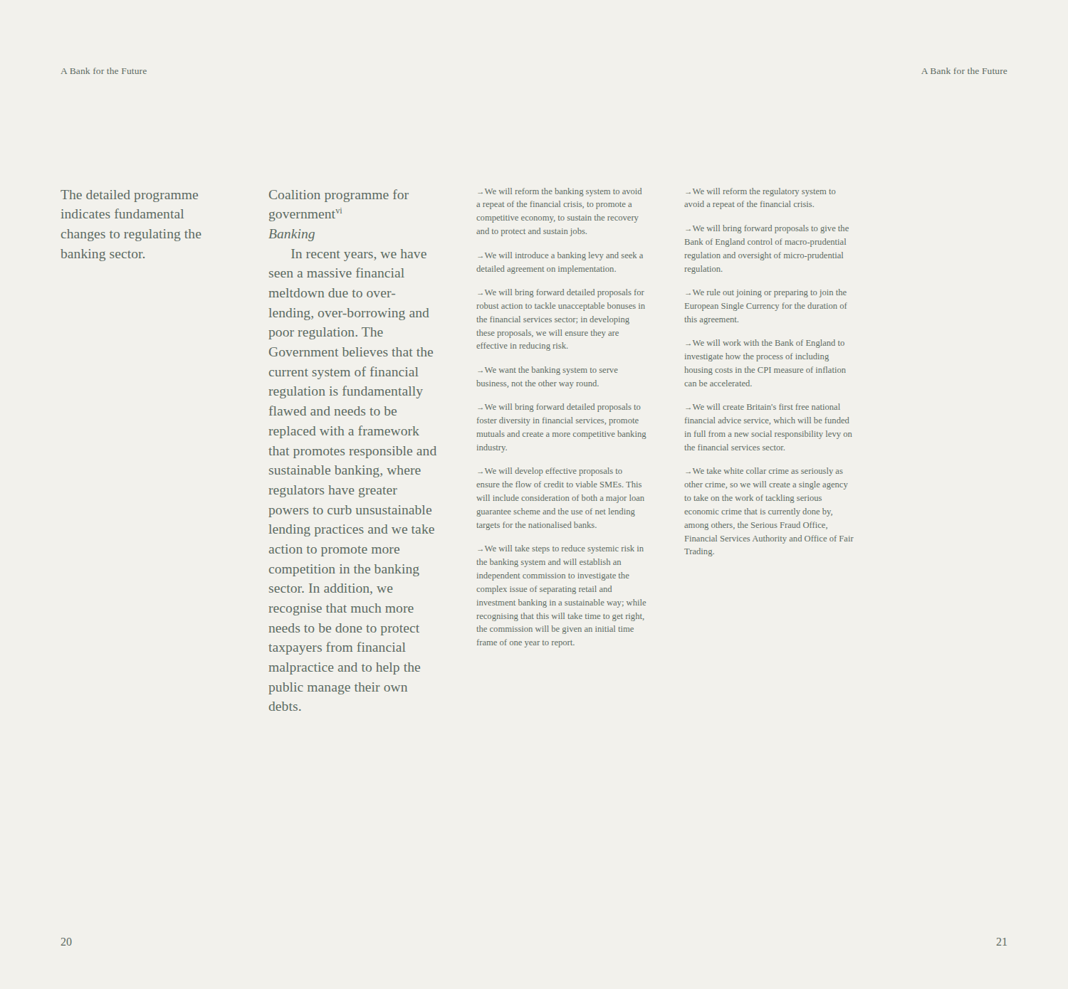A Bank for the Future
A Bank for the Future
The detailed programme indicates fundamental changes to regulating the banking sector.
Coalition programme for governmentvi
Banking
In recent years, we have seen a massive financial meltdown due to over-lending, over-borrowing and poor regulation. The Government believes that the current system of financial regulation is fundamentally flawed and needs to be replaced with a framework that promotes responsible and sustainable banking, where regulators have greater powers to curb unsustainable lending practices and we take action to promote more competition in the banking sector. In addition, we recognise that much more needs to be done to protect taxpayers from financial malpractice and to help the public manage their own debts.
→We will reform the banking system to avoid a repeat of the financial crisis, to promote a competitive economy, to sustain the recovery and to protect and sustain jobs.
→We will introduce a banking levy and seek a detailed agreement on implementation.
→We will bring forward detailed proposals for robust action to tackle unacceptable bonuses in the financial services sector; in developing these proposals, we will ensure they are effective in reducing risk.
→We want the banking system to serve business, not the other way round.
→We will bring forward detailed proposals to foster diversity in financial services, promote mutuals and create a more competitive banking industry.
→We will develop effective proposals to ensure the flow of credit to viable SMEs. This will include consideration of both a major loan guarantee scheme and the use of net lending targets for the nationalised banks.
→We will take steps to reduce systemic risk in the banking system and will establish an independent commission to investigate the complex issue of separating retail and investment banking in a sustainable way; while recognising that this will take time to get right, the commission will be given an initial time frame of one year to report.
→We will reform the regulatory system to avoid a repeat of the financial crisis.
→We will bring forward proposals to give the Bank of England control of macro-prudential regulation and oversight of micro-prudential regulation.
→We rule out joining or preparing to join the European Single Currency for the duration of this agreement.
→We will work with the Bank of England to investigate how the process of including housing costs in the CPI measure of inflation can be accelerated.
→We will create Britain's first free national financial advice service, which will be funded in full from a new social responsibility levy on the financial services sector.
→We take white collar crime as seriously as other crime, so we will create a single agency to take on the work of tackling serious economic crime that is currently done by, among others, the Serious Fraud Office, Financial Services Authority and Office of Fair Trading.
20
21